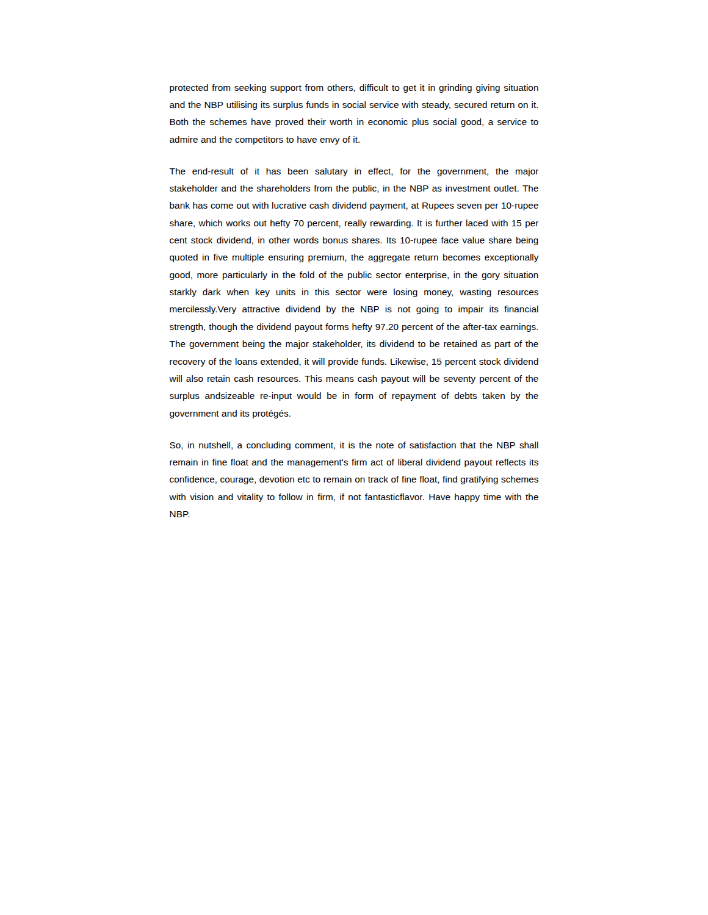protected from seeking support from others, difficult to get it in grinding giving situation and the NBP utilising its surplus funds in social service with steady, secured return on it. Both the schemes have proved their worth in economic plus social good, a service to admire and the competitors to have envy of it.
The end-result of it has been salutary in effect, for the government, the major stakeholder and the shareholders from the public, in the NBP as investment outlet. The bank has come out with lucrative cash dividend payment, at Rupees seven per 10-rupee share, which works out hefty 70 percent, really rewarding. It is further laced with 15 per cent stock dividend, in other words bonus shares. Its 10-rupee face value share being quoted in five multiple ensuring premium, the aggregate return becomes exceptionally good, more particularly in the fold of the public sector enterprise, in the gory situation starkly dark when key units in this sector were losing money, wasting resources mercilessly.Very attractive dividend by the NBP is not going to impair its financial strength, though the dividend payout forms hefty 97.20 percent of the after-tax earnings. The government being the major stakeholder, its dividend to be retained as part of the recovery of the loans extended, it will provide funds. Likewise, 15 percent stock dividend will also retain cash resources. This means cash payout will be seventy percent of the surplus andsizeable re-input would be in form of repayment of debts taken by the government and its protégés.
So, in nutshell, a concluding comment, it is the note of satisfaction that the NBP shall remain in fine float and the management's firm act of liberal dividend payout reflects its confidence, courage, devotion etc to remain on track of fine float, find gratifying schemes with vision and vitality to follow in firm, if not fantasticflavor. Have happy time with the NBP.